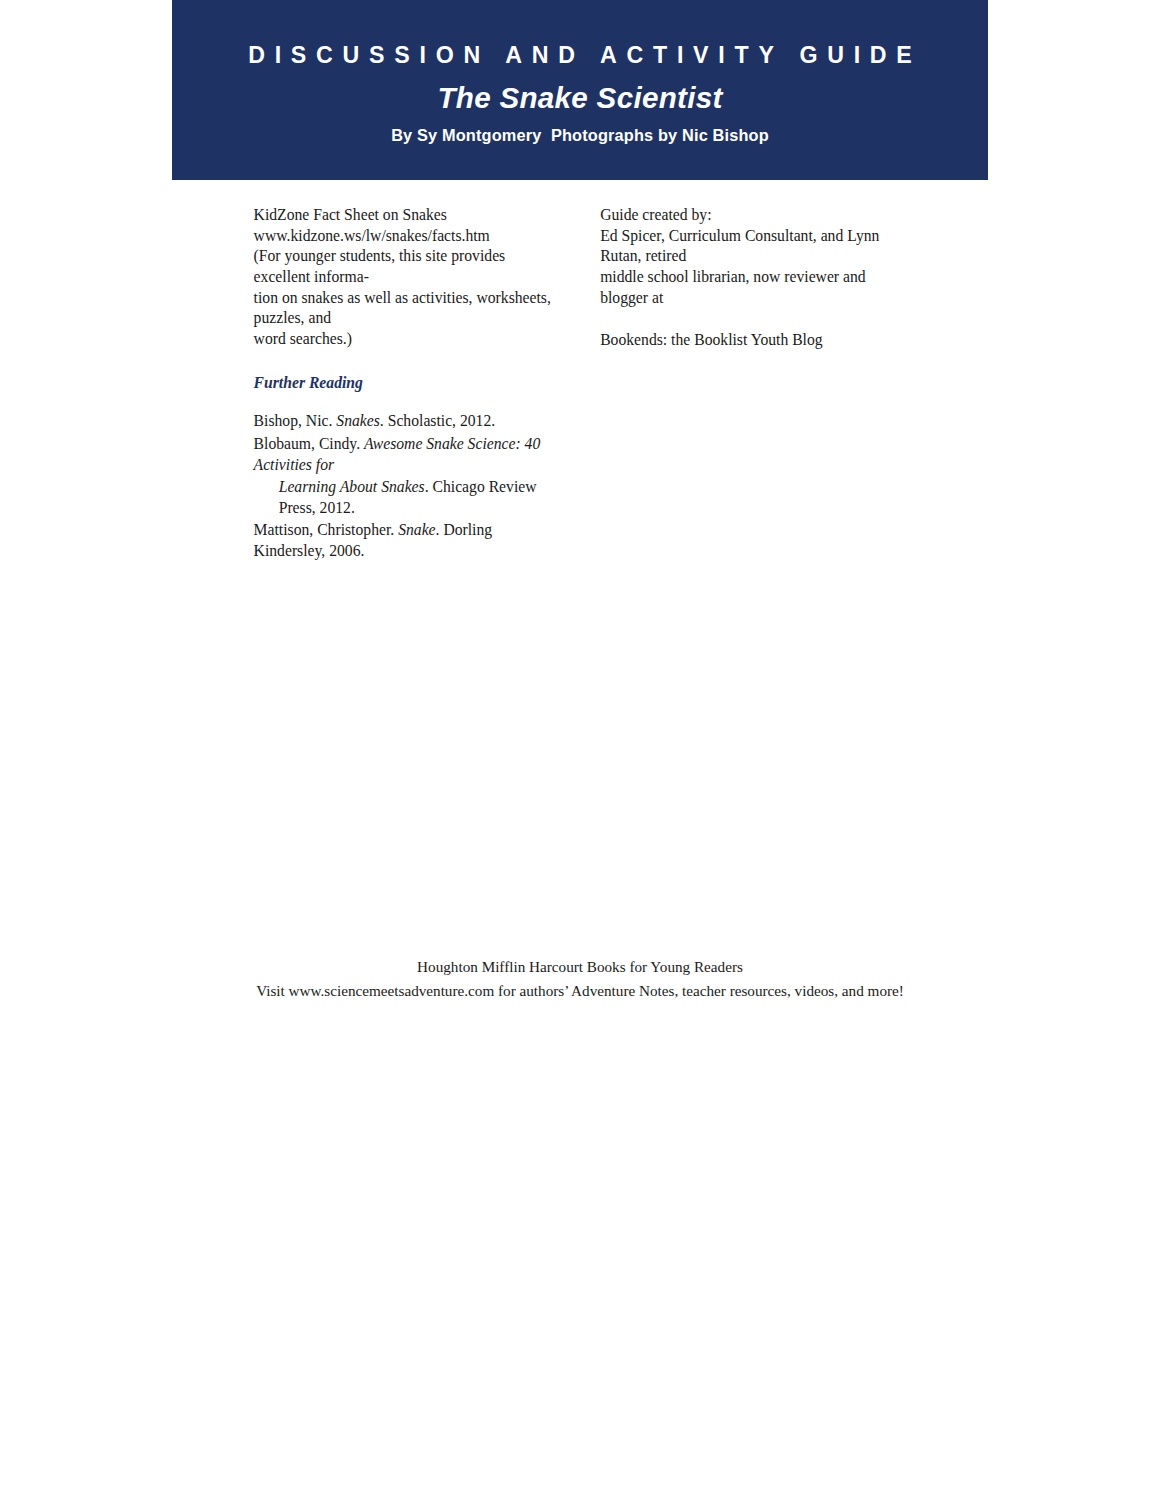DISCUSSION AND ACTIVITY GUIDE
The Snake Scientist
By Sy Montgomery Photographs by Nic Bishop
KidZone Fact Sheet on Snakes
www.kidzone.ws/lw/snakes/facts.htm
(For younger students, this site provides excellent informa-
tion on snakes as well as activities, worksheets, puzzles, and
word searches.)
Further Reading
Bishop, Nic. Snakes. Scholastic, 2012.
Blobaum, Cindy. Awesome Snake Science: 40 Activities for
Learning About Snakes. Chicago Review Press, 2012.
Mattison, Christopher. Snake. Dorling Kindersley, 2006.
Guide created by:
Ed Spicer, Curriculum Consultant, and Lynn Rutan, retired
middle school librarian, now reviewer and blogger at
Bookends: the Booklist Youth Blog
Houghton Mifflin Harcourt Books for Young Readers
Visit www.sciencemeetsadventure.com for authors’ Adventure Notes, teacher resources, videos, and more!